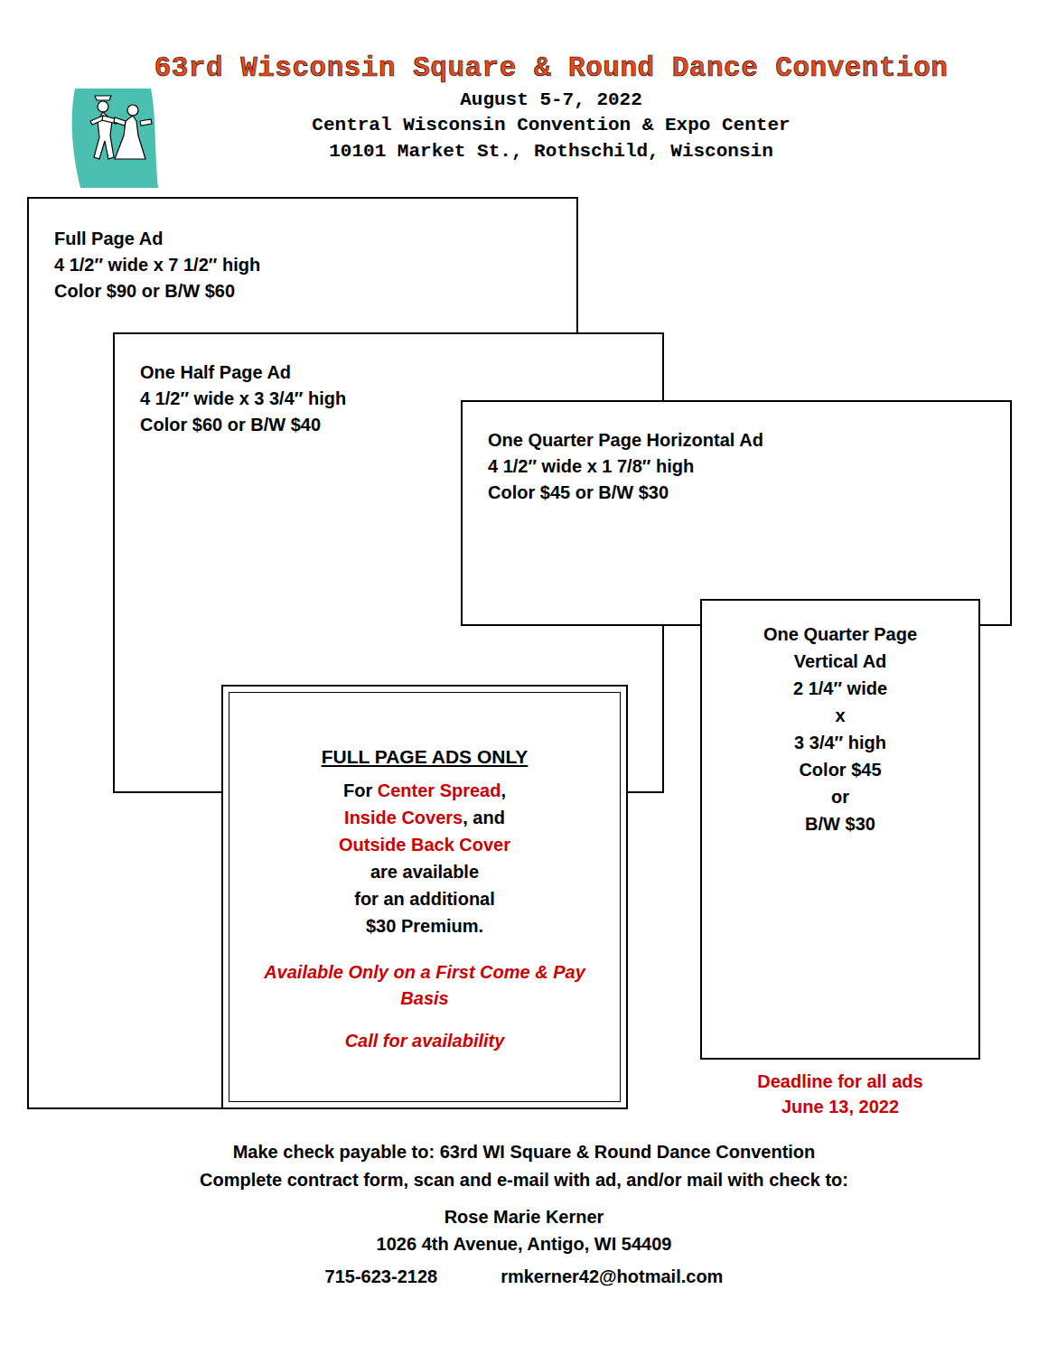63rd Wisconsin Square & Round Dance Convention
August 5-7, 2022
Central Wisconsin Convention & Expo Center
10101 Market St., Rothschild, Wisconsin
Full Page Ad
4 1/2″ wide x 7 1/2″ high
Color $90 or B/W $60
One Half Page Ad
4 1/2″ wide x 3 3/4″ high
Color $60 or B/W $40
One Quarter Page Horizontal Ad
4 1/2″ wide x 1 7/8″ high
Color $45 or B/W $30
One Quarter Page
Vertical Ad
2 1/4″ wide
x
3 3/4″ high
Color $45
or
B/W $30
FULL PAGE ADS ONLY
For Center Spread,
Inside Covers, and
Outside Back Cover
are available
for an additional
$30 Premium.
Available Only on a First Come & Pay Basis
Call for availability
Deadline for all ads
June 13, 2022
Make check payable to: 63rd WI Square & Round Dance Convention
Complete contract form, scan and e-mail with ad, and/or mail with check to:
Rose Marie Kerner
1026 4th Avenue, Antigo, WI 54409
715-623-2128rmkerner42@hotmail.com